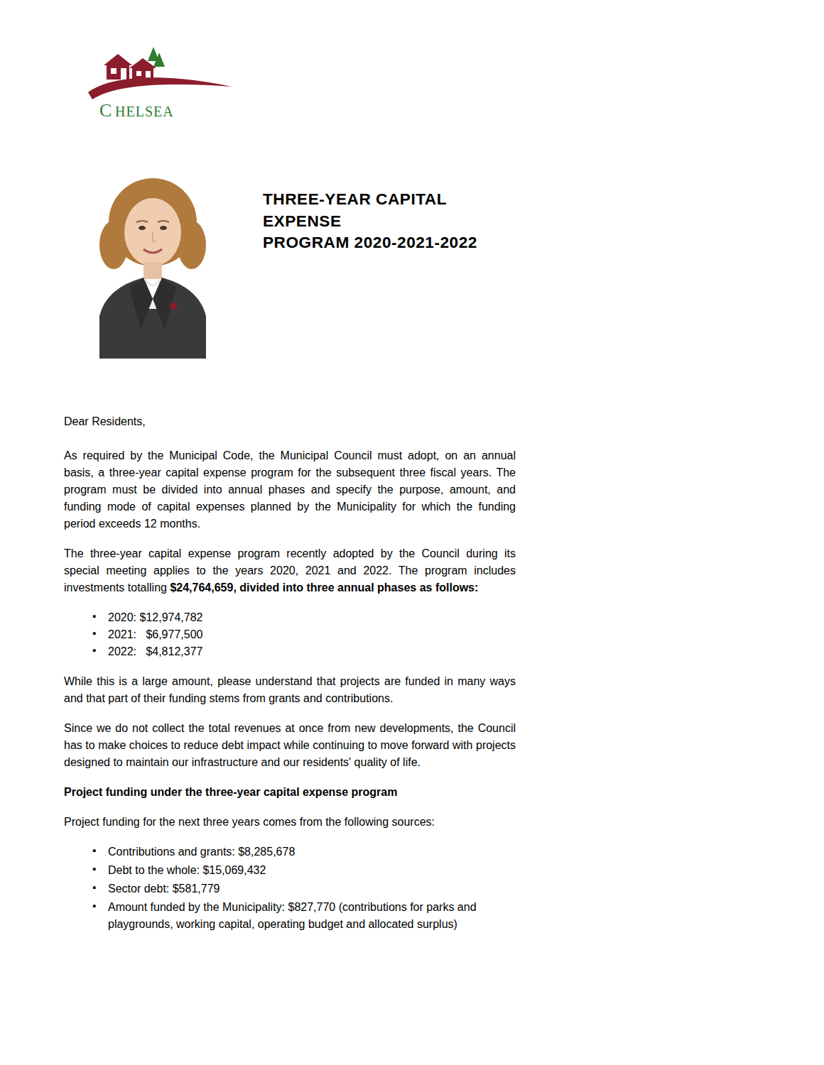C HELSEA
Three-Year Capital Expense
Program 2020-2021-2022
Dear Residents,
As required by the Municipal Code, the Municipal Council must adopt, on an annual basis, a three-year capital expense program for the subsequent three fiscal years. The program must be divided into annual phases and specify the purpose, amount, and funding mode of capital expenses planned by the Municipality for which the funding period exceeds 12 months.
The three-year capital expense program recently adopted by the Council during its special meeting applies to the years 2020, 2021 and 2022. The program includes investments totalling $24,764,659, divided into three annual phases as follows:
2020: $12,974,782
2021: $6,977,500
2022: $4,812,377
While this is a large amount, please understand that projects are funded in many ways and that part of their funding stems from grants and contributions.
Since we do not collect the total revenues at once from new developments, the Council has to make choices to reduce debt impact while continuing to move forward with projects designed to maintain our infrastructure and our residents' quality of life.
Project funding under the three-year capital expense program
Project funding for the next three years comes from the following sources:
Contributions and grants: $8,285,678
Debt to the whole: $15,069,432
Sector debt: $581,779
Amount funded by the Municipality: $827,770 (contributions for parks and playgrounds, working capital, operating budget and allocated surplus)